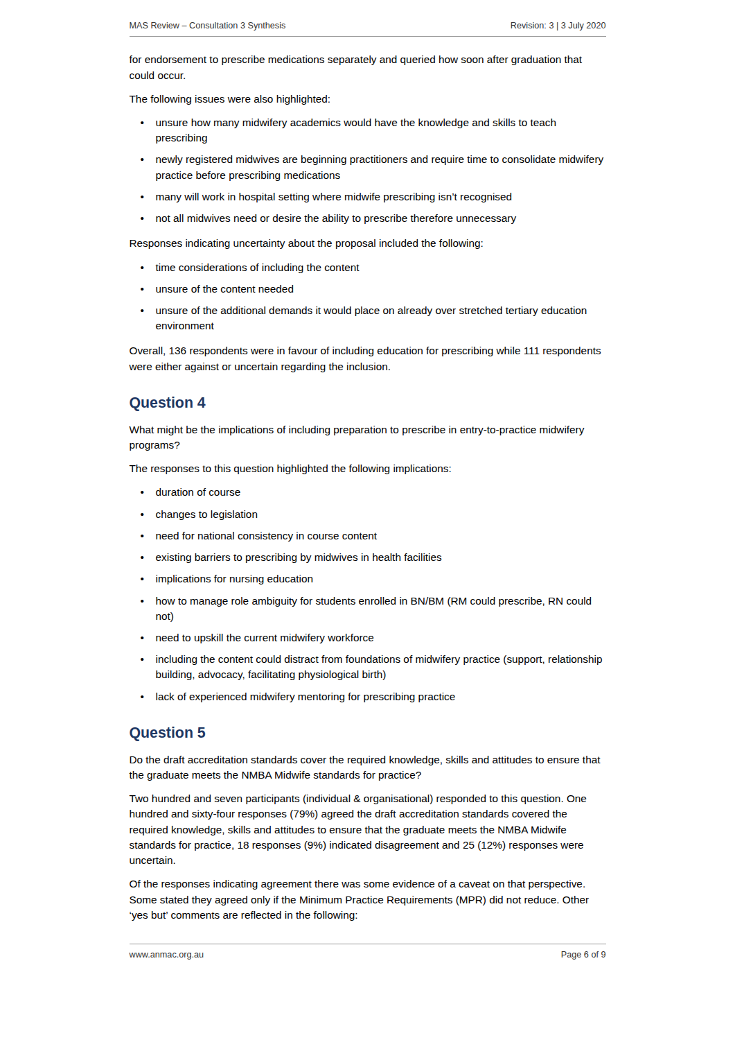MAS Review – Consultation 3 Synthesis
Revision: 3 | 3 July 2020
for endorsement to prescribe medications separately and queried how soon after graduation that could occur.
The following issues were also highlighted:
unsure how many midwifery academics would have the knowledge and skills to teach prescribing
newly registered midwives are beginning practitioners and require time to consolidate midwifery practice before prescribing medications
many will work in hospital setting where midwife prescribing isn’t recognised
not all midwives need or desire the ability to prescribe therefore unnecessary
Responses indicating uncertainty about the proposal included the following:
time considerations of including the content
unsure of the content needed
unsure of the additional demands it would place on already over stretched tertiary education environment
Overall, 136 respondents were in favour of including education for prescribing while 111 respondents were either against or uncertain regarding the inclusion.
Question 4
What might be the implications of including preparation to prescribe in entry-to-practice midwifery programs?
The responses to this question highlighted the following implications:
duration of course
changes to legislation
need for national consistency in course content
existing barriers to prescribing by midwives in health facilities
implications for nursing education
how to manage role ambiguity for students enrolled in BN/BM (RM could prescribe, RN could not)
need to upskill the current midwifery workforce
including the content could distract from foundations of midwifery practice (support, relationship building, advocacy, facilitating physiological birth)
lack of experienced midwifery mentoring for prescribing practice
Question 5
Do the draft accreditation standards cover the required knowledge, skills and attitudes to ensure that the graduate meets the NMBA Midwife standards for practice?
Two hundred and seven participants (individual & organisational) responded to this question. One hundred and sixty-four responses (79%) agreed the draft accreditation standards covered the required knowledge, skills and attitudes to ensure that the graduate meets the NMBA Midwife standards for practice, 18 responses (9%) indicated disagreement and 25 (12%) responses were uncertain.
Of the responses indicating agreement there was some evidence of a caveat on that perspective. Some stated they agreed only if the Minimum Practice Requirements (MPR) did not reduce. Other ‘yes but’ comments are reflected in the following:
www.anmac.org.au
Page 6 of 9